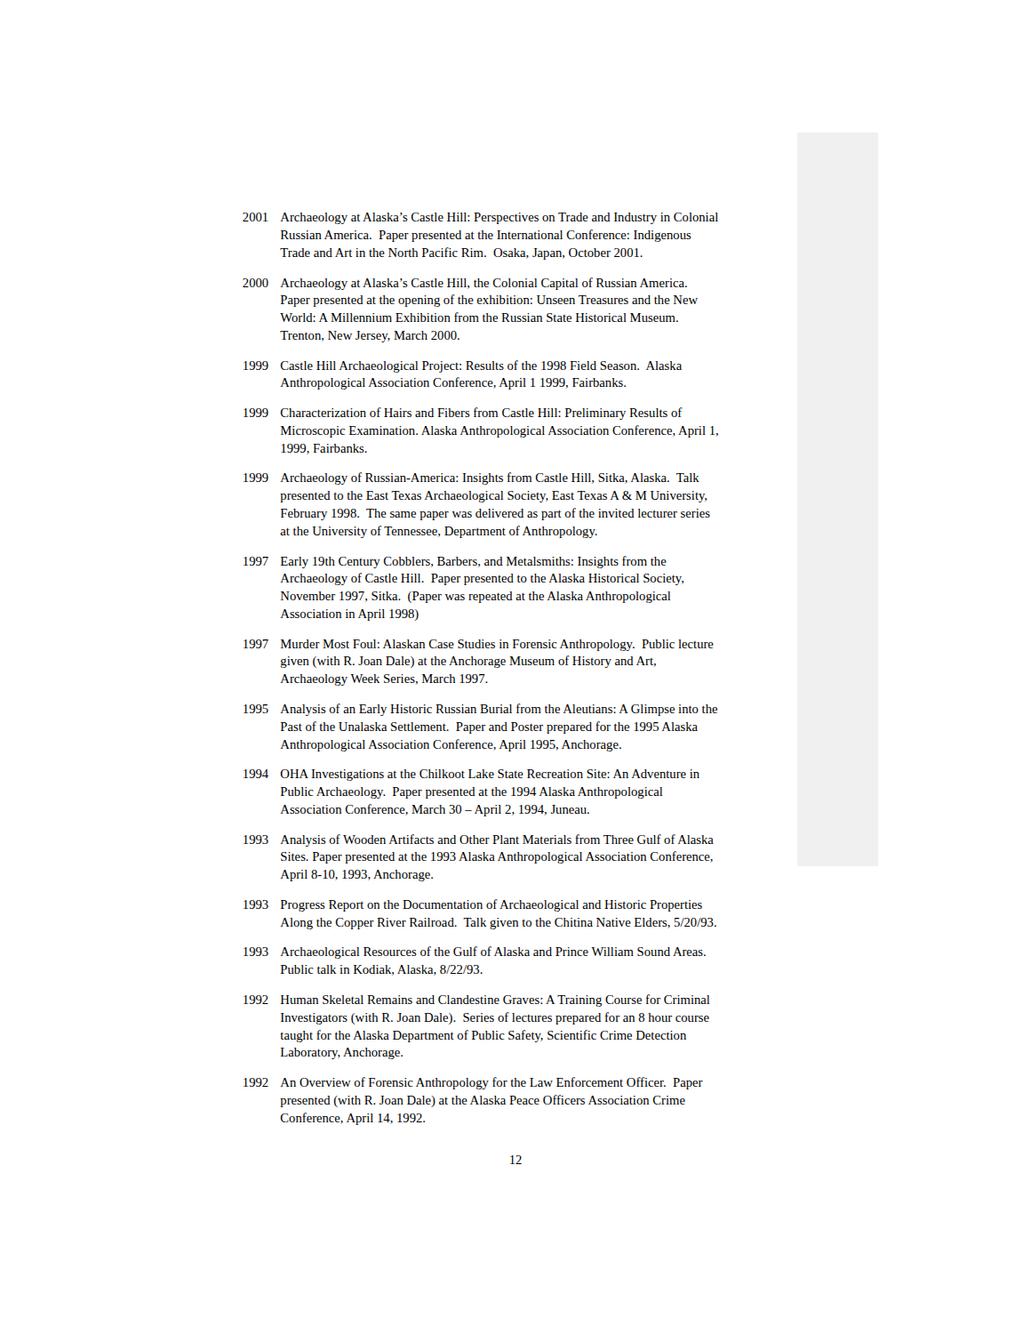2001
Archaeology at Alaska’s Castle Hill: Perspectives on Trade and Industry in Colonial Russian America. Paper presented at the International Conference: Indigenous Trade and Art in the North Pacific Rim. Osaka, Japan, October 2001.
2000
Archaeology at Alaska’s Castle Hill, the Colonial Capital of Russian America. Paper presented at the opening of the exhibition: Unseen Treasures and the New World: A Millennium Exhibition from the Russian State Historical Museum. Trenton, New Jersey, March 2000.
1999
Castle Hill Archaeological Project: Results of the 1998 Field Season. Alaska Anthropological Association Conference, April 1 1999, Fairbanks.
1999
Characterization of Hairs and Fibers from Castle Hill: Preliminary Results of Microscopic Examination. Alaska Anthropological Association Conference, April 1, 1999, Fairbanks.
1999
Archaeology of Russian-America: Insights from Castle Hill, Sitka, Alaska. Talk presented to the East Texas Archaeological Society, East Texas A & M University, February 1998. The same paper was delivered as part of the invited lecturer series at the University of Tennessee, Department of Anthropology.
1997
Early 19th Century Cobblers, Barbers, and Metalsmiths: Insights from the Archaeology of Castle Hill. Paper presented to the Alaska Historical Society, November 1997, Sitka. (Paper was repeated at the Alaska Anthropological Association in April 1998)
1997
Murder Most Foul: Alaskan Case Studies in Forensic Anthropology. Public lecture given (with R. Joan Dale) at the Anchorage Museum of History and Art, Archaeology Week Series, March 1997.
1995
Analysis of an Early Historic Russian Burial from the Aleutians: A Glimpse into the Past of the Unalaska Settlement. Paper and Poster prepared for the 1995 Alaska Anthropological Association Conference, April 1995, Anchorage.
1994
OHA Investigations at the Chilkoot Lake State Recreation Site: An Adventure in Public Archaeology. Paper presented at the 1994 Alaska Anthropological Association Conference, March 30 – April 2, 1994, Juneau.
1993
Analysis of Wooden Artifacts and Other Plant Materials from Three Gulf of Alaska Sites. Paper presented at the 1993 Alaska Anthropological Association Conference, April 8-10, 1993, Anchorage.
1993
Progress Report on the Documentation of Archaeological and Historic Properties Along the Copper River Railroad. Talk given to the Chitina Native Elders, 5/20/93.
1993
Archaeological Resources of the Gulf of Alaska and Prince William Sound Areas. Public talk in Kodiak, Alaska, 8/22/93.
1992
Human Skeletal Remains and Clandestine Graves: A Training Course for Criminal Investigators (with R. Joan Dale). Series of lectures prepared for an 8 hour course taught for the Alaska Department of Public Safety, Scientific Crime Detection Laboratory, Anchorage.
1992
An Overview of Forensic Anthropology for the Law Enforcement Officer. Paper presented (with R. Joan Dale) at the Alaska Peace Officers Association Crime Conference, April 14, 1992.
12